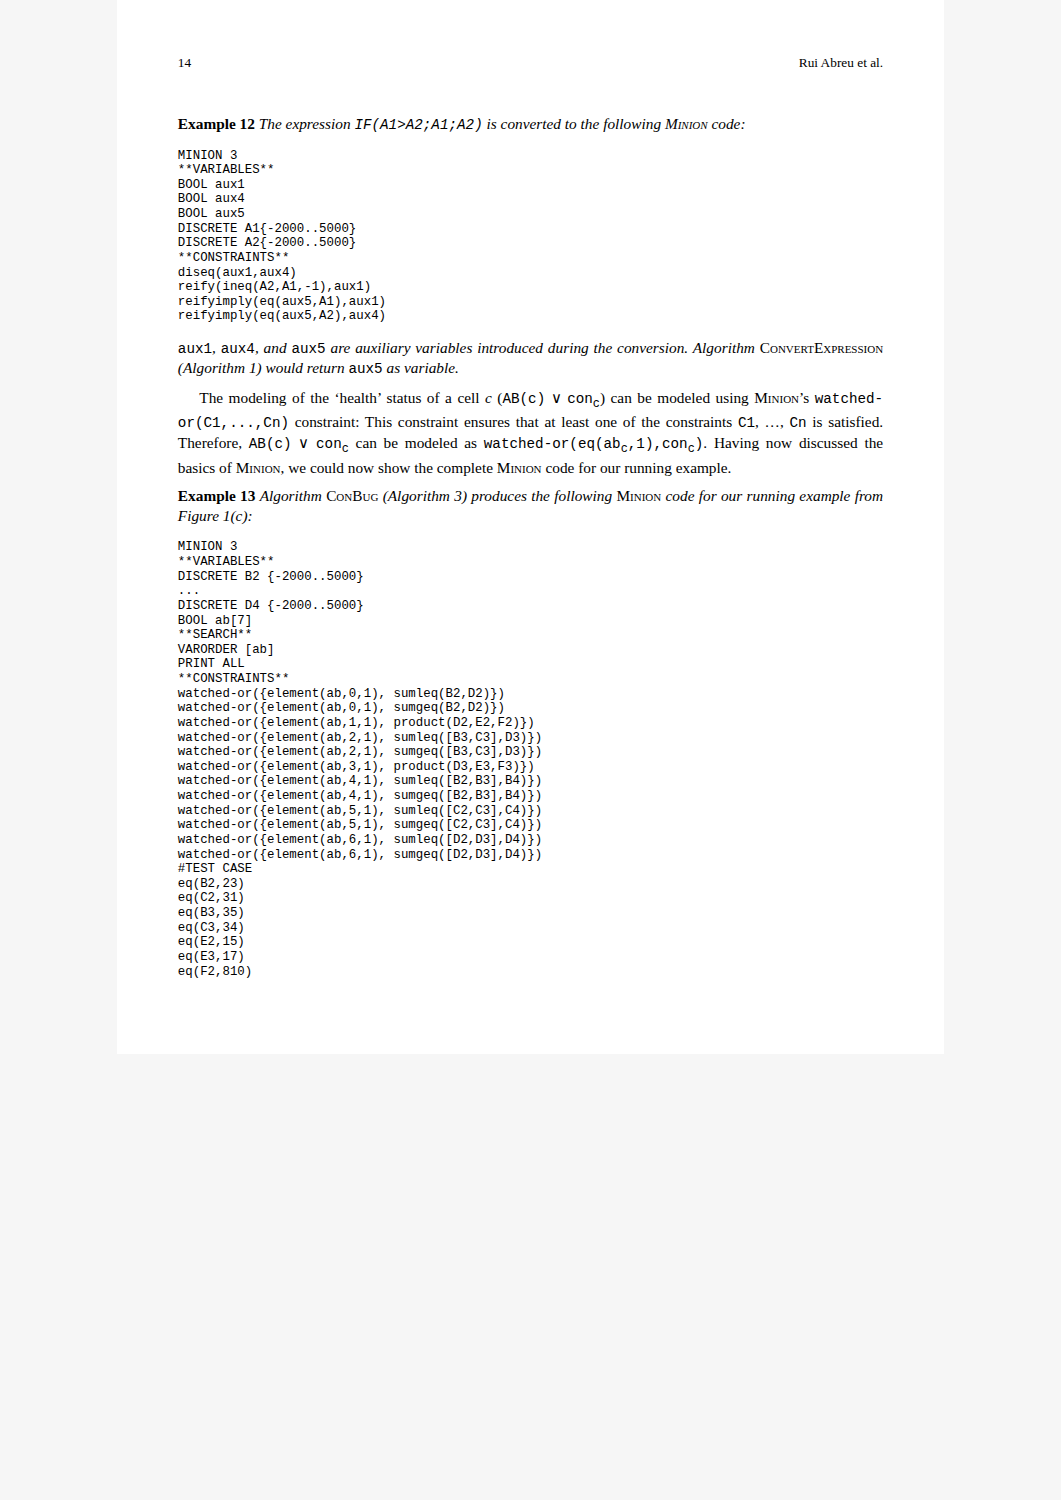14 Rui Abreu et al.
Example 12 The expression IF(A1>A2;A1;A2) is converted to the following Minion code:
MINION 3
**VARIABLES**
BOOL aux1
BOOL aux4
BOOL aux5
DISCRETE A1{-2000..5000}
DISCRETE A2{-2000..5000}
**CONSTRAINTS**
diseq(aux1,aux4)
reify(ineq(A2,A1,-1),aux1)
reifyimply(eq(aux5,A1),aux1)
reifyimply(eq(aux5,A2),aux4)
aux1, aux4, and aux5 are auxiliary variables introduced during the conversion. Algorithm ConvertExpression (Algorithm 1) would return aux5 as variable.
The modeling of the ‘health’ status of a cell c (AB(c) ∨ conc) can be modeled using Minion’s watched-or(C1,...,Cn) constraint: This constraint ensures that at least one of the constraints C1, …, Cn is satisfied. Therefore, AB(c) ∨ conc can be modeled as watched-or(eq(abc,1),conc). Having now discussed the basics of Minion, we could now show the complete Minion code for our running example.
Example 13 Algorithm ConBug (Algorithm 3) produces the following Minion code for our running example from Figure 1(c):
MINION 3
**VARIABLES**
DISCRETE B2 {-2000..5000}
...
DISCRETE D4 {-2000..5000}
BOOL ab[7]
**SEARCH**
VARORDER [ab]
PRINT ALL
**CONSTRAINTS**
watched-or({element(ab,0,1), sumleq(B2,D2)})
watched-or({element(ab,0,1), sumgeq(B2,D2)})
watched-or({element(ab,1,1), product(D2,E2,F2)})
watched-or({element(ab,2,1), sumleq([B3,C3],D3)})
watched-or({element(ab,2,1), sumgeq([B3,C3],D3)})
watched-or({element(ab,3,1), product(D3,E3,F3)})
watched-or({element(ab,4,1), sumleq([B2,B3],B4)})
watched-or({element(ab,4,1), sumgeq([B2,B3],B4)})
watched-or({element(ab,5,1), sumleq([C2,C3],C4)})
watched-or({element(ab,5,1), sumgeq([C2,C3],C4)})
watched-or({element(ab,6,1), sumleq([D2,D3],D4)})
watched-or({element(ab,6,1), sumgeq([D2,D3],D4)})
#TEST CASE
eq(B2,23)
eq(C2,31)
eq(B3,35)
eq(C3,34)
eq(E2,15)
eq(E3,17)
eq(F2,810)